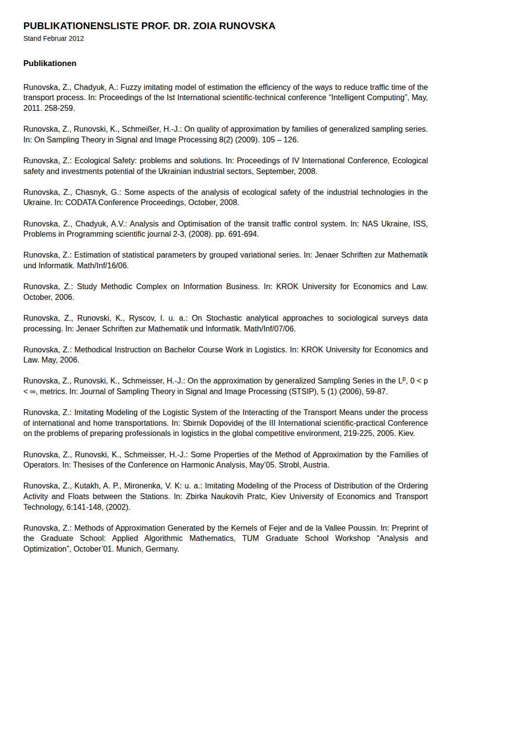PUBLIKATIONENSLISTE PROF. DR. ZOIA RUNOVSKA
Stand Februar 2012
Publikationen
Runovska, Z., Chadyuk, A.: Fuzzy imitating model of estimation the efficiency of the ways to reduce traffic time of the transport process. In: Proceedings of the Ist International scientific-technical conference “Intelligent Computing”, May, 2011. 258-259.
Runovska, Z., Runovski, K., Schmeißer, H.-J.: On quality of approximation by families of generalized sampling series. In: On Sampling Theory in Signal and Image Processing 8(2) (2009). 105 – 126.
Runovska, Z.: Ecological Safety: problems and solutions. In: Proceedings of IV International Conference, Ecological safety and investments potential of the Ukrainian industrial sectors, September, 2008.
Runovska, Z., Chasnyk, G.: Some aspects of the analysis of ecological safety of the industrial technologies in the Ukraine. In: CODATA Conference Proceedings, October, 2008.
Runovska, Z., Chadyuk, A.V.: Analysis and Optimisation of the transit traffic control system. In: NAS Ukraine, ISS, Problems in Programming scientific journal 2-3, (2008). pp. 691-694.
Runovska, Z.: Estimation of statistical parameters by grouped variational series. In: Jenaer Schriften zur Mathematik und Informatik. Math/Inf/16/06.
Runovska, Z.: Study Methodic Complex on Information Business. In: KROK University for Economics and Law. October, 2006.
Runovska, Z., Runovski, K., Ryscov, I. u. a.: On Stochastic analytical approaches to sociological surveys data processing. In: Jenaer Schriften zur Mathematik und Informatik. Math/Inf/07/06.
Runovska, Z.: Methodical Instruction on Bachelor Course Work in Logistics. In: KROK University for Economics and Law. May, 2006.
Runovska, Z., Runovski, K., Schmeisser, H.-J.: On the approximation by generalized Sampling Series in the Lp, 0 < p < ∞, metrics. In: Journal of Sampling Theory in Signal and Image Processing (STSIP), 5 (1) (2006), 59-87.
Runovska, Z.: Imitating Modeling of the Logistic System of the Interacting of the Transport Means under the process of international and home transportations. In: Sbirnik Dopovidej of the III International scientific-practical Conference on the problems of preparing professionals in logistics in the global competitive environment, 219-225, 2005. Kiev.
Runovska, Z., Runovski, K., Schmeisser, H.-J.: Some Properties of the Method of Approximation by the Families of Operators. In: Thesises of the Conference on Harmonic Analysis, May’05. Strobl, Austria.
Runovska, Z., Kutakh, A. P., Mironenka, V. K: u. a.: Imitating Modeling of the Process of Distribution of the Ordering Activity and Floats between the Stations. In: Zbirka Naukovih Pratc, Kiev University of Economics and Transport Technology, 6:141-148, (2002).
Runovska, Z.: Methods of Approximation Generated by the Kernels of Fejer and de la Vallee Poussin. In: Preprint of the Graduate School: Applied Algorithmic Mathematics, TUM Graduate School Workshop “Analysis and Optimization”, October’01. Munich, Germany.